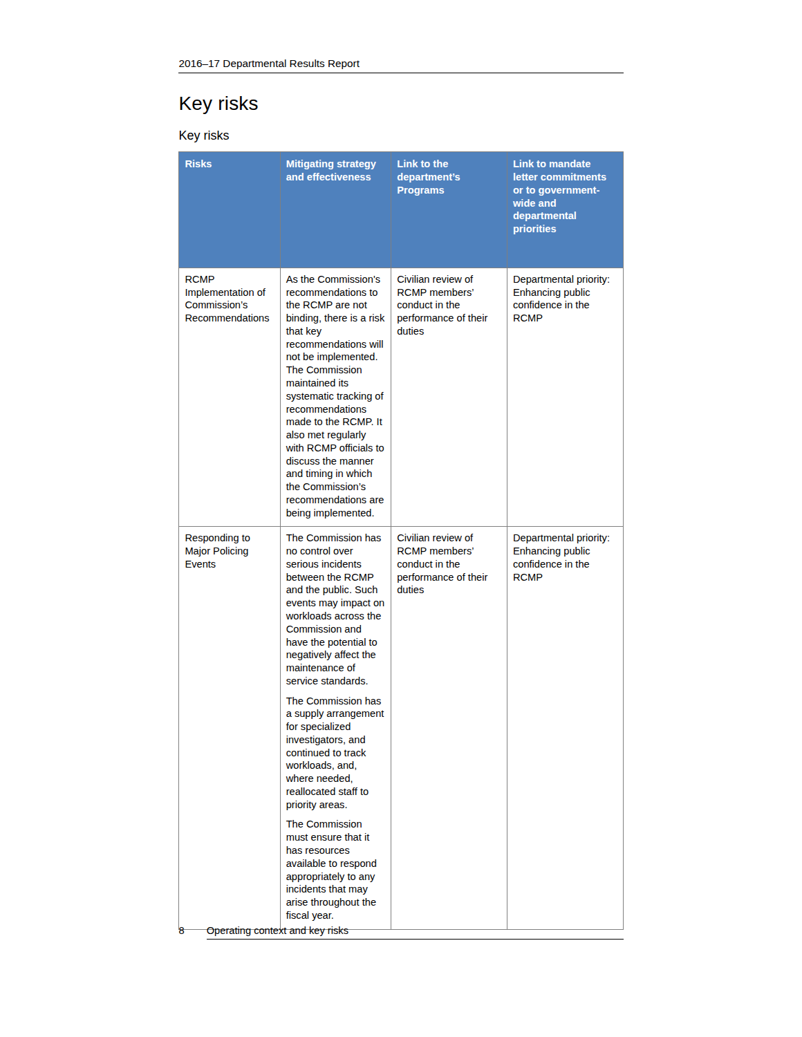2016–17 Departmental Results Report
Key risks
Key risks
| Risks | Mitigating strategy and effectiveness | Link to the department’s Programs | Link to mandate letter commitments or to government-wide and departmental priorities |
| --- | --- | --- | --- |
| RCMP Implementation of Commission’s Recommendations | As the Commission's recommendations to the RCMP are not binding, there is a risk that key recommendations will not be implemented. The Commission maintained its systematic tracking of recommendations made to the RCMP. It also met regularly with RCMP officials to discuss the manner and timing in which the Commission’s recommendations are being implemented. | Civilian review of RCMP members’ conduct in the performance of their duties | Departmental priority: Enhancing public confidence in the RCMP |
| Responding to Major Policing Events | The Commission has no control over serious incidents between the RCMP and the public. Such events may impact on workloads across the Commission and have the potential to negatively affect the maintenance of service standards. The Commission has a supply arrangement for specialized investigators, and continued to track workloads, and, where needed, reallocated staff to priority areas. The Commission must ensure that it has resources available to respond appropriately to any incidents that may arise throughout the fiscal year. | Civilian review of RCMP members’ conduct in the performance of their duties | Departmental priority: Enhancing public confidence in the RCMP |
8
Operating context and key risks